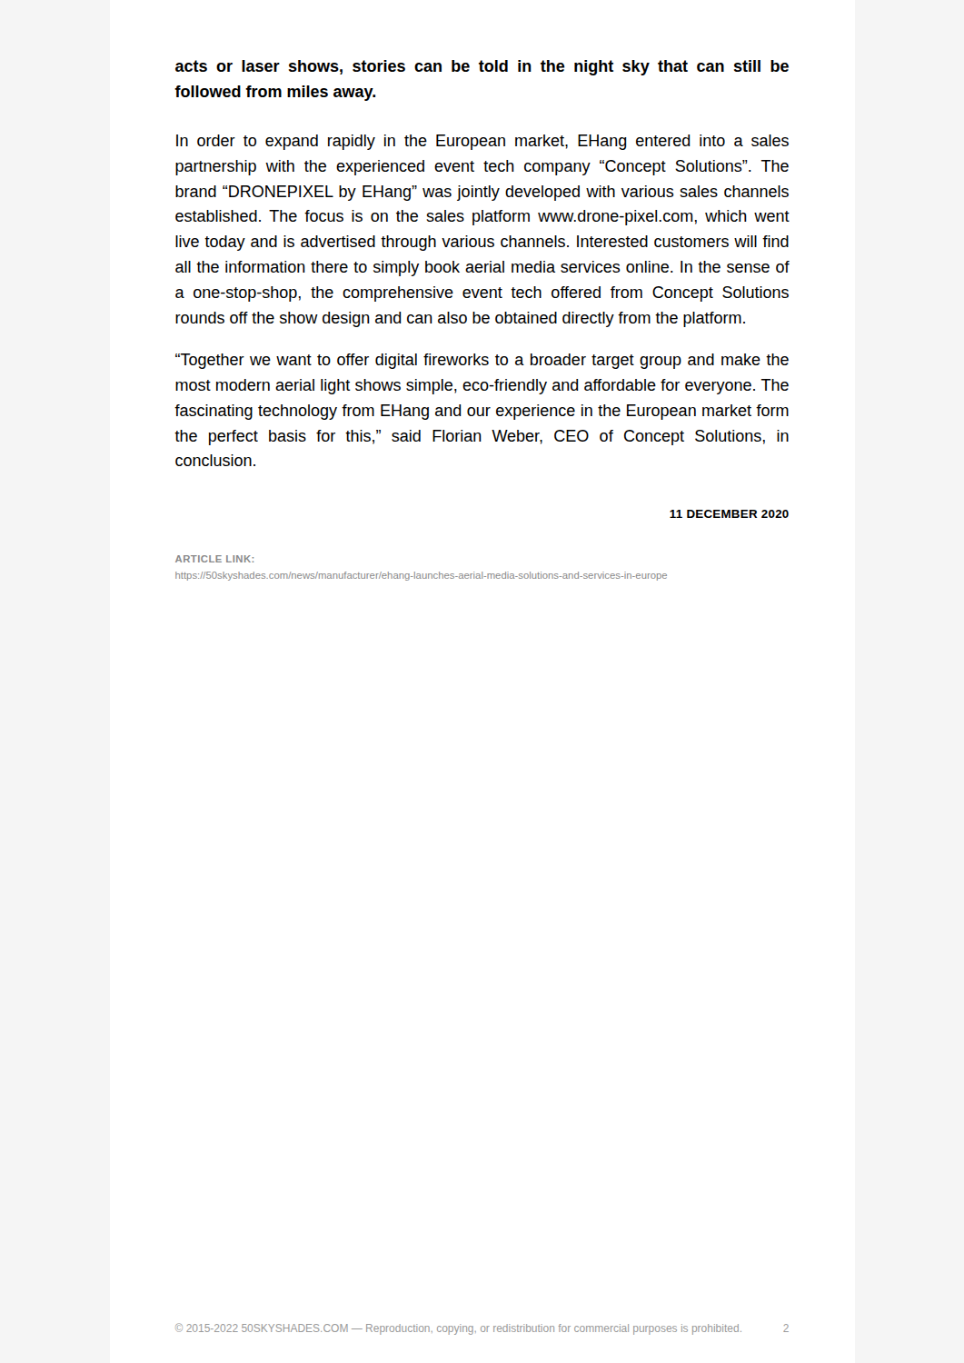acts or laser shows, stories can be told in the night sky that can still be followed from miles away.
In order to expand rapidly in the European market, EHang entered into a sales partnership with the experienced event tech company “Concept Solutions”. The brand “DRONEPIXEL by EHang” was jointly developed with various sales channels established. The focus is on the sales platform www.drone-pixel.com, which went live today and is advertised through various channels. Interested customers will find all the information there to simply book aerial media services online. In the sense of a one-stop-shop, the comprehensive event tech offered from Concept Solutions rounds off the show design and can also be obtained directly from the platform.
“Together we want to offer digital fireworks to a broader target group and make the most modern aerial light shows simple, eco-friendly and affordable for everyone. The fascinating technology from EHang and our experience in the European market form the perfect basis for this,” said Florian Weber, CEO of Concept Solutions, in conclusion.
11 DECEMBER 2020
ARTICLE LINK:
https://50skyshades.com/news/manufacturer/ehang-launches-aerial-media-solutions-and-services-in-europe
© 2015-2022 50SKYSHADES.COM — Reproduction, copying, or redistribution for commercial purposes is prohibited. 2